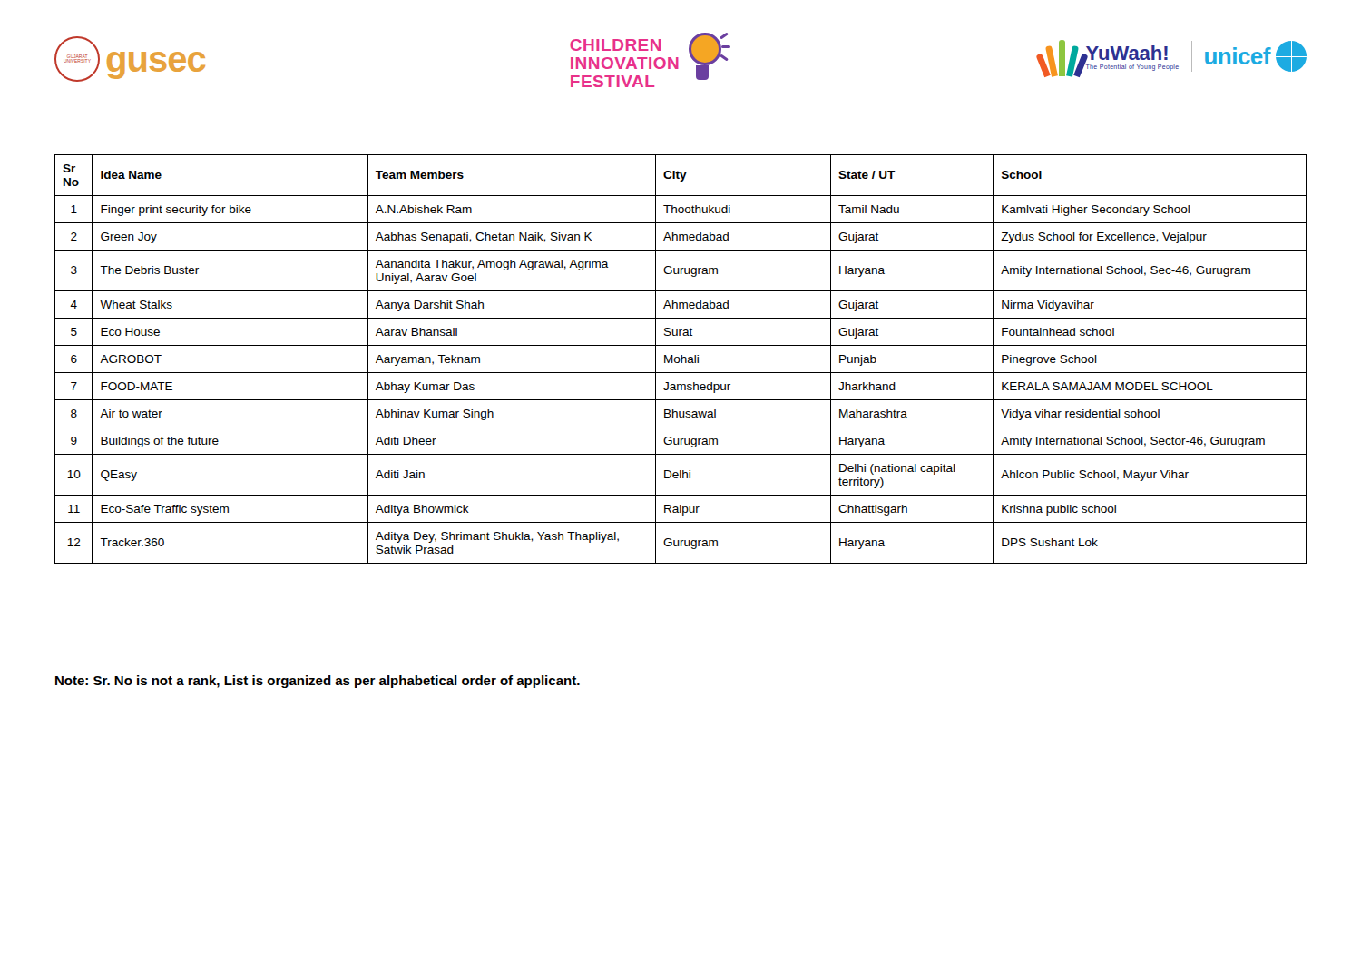GUJARAT
UNIVERSITY
gusec
CHILDREN INNOVATION FESTIVAL
YuWaah!
The Potential of Young People
unicef
| Sr No | Idea Name | Team Members | City | State / UT | School |
| --- | --- | --- | --- | --- | --- |
| 1 | Finger print security for bike | A.N.Abishek Ram | Thoothukudi | Tamil Nadu | Kamlvati Higher Secondary School |
| 2 | Green Joy | Aabhas Senapati, Chetan Naik, Sivan K | Ahmedabad | Gujarat | Zydus School for Excellence, Vejalpur |
| 3 | The Debris Buster | Aanandita Thakur, Amogh Agrawal, Agrima Uniyal, Aarav Goel | Gurugram | Haryana | Amity International School, Sec-46, Gurugram |
| 4 | Wheat Stalks | Aanya Darshit Shah | Ahmedabad | Gujarat | Nirma Vidyavihar |
| 5 | Eco House | Aarav Bhansali | Surat | Gujarat | Fountainhead school |
| 6 | AGROBOT | Aaryaman, Teknam | Mohali | Punjab | Pinegrove School |
| 7 | FOOD-MATE | Abhay Kumar Das | Jamshedpur | Jharkhand | KERALA SAMAJAM MODEL SCHOOL |
| 8 | Air to water | Abhinav Kumar Singh | Bhusawal | Maharashtra | Vidya vihar residential sohool |
| 9 | Buildings of the future | Aditi Dheer | Gurugram | Haryana | Amity International School, Sector-46, Gurugram |
| 10 | QEasy | Aditi Jain | Delhi | Delhi (national capital territory) | Ahlcon Public School, Mayur Vihar |
| 11 | Eco-Safe Traffic system | Aditya Bhowmick | Raipur | Chhattisgarh | Krishna public school |
| 12 | Tracker.360 | Aditya Dey, Shrimant Shukla, Yash Thapliyal, Satwik Prasad | Gurugram | Haryana | DPS Sushant Lok |
Note: Sr. No is not a rank, List is organized as per alphabetical order of applicant.